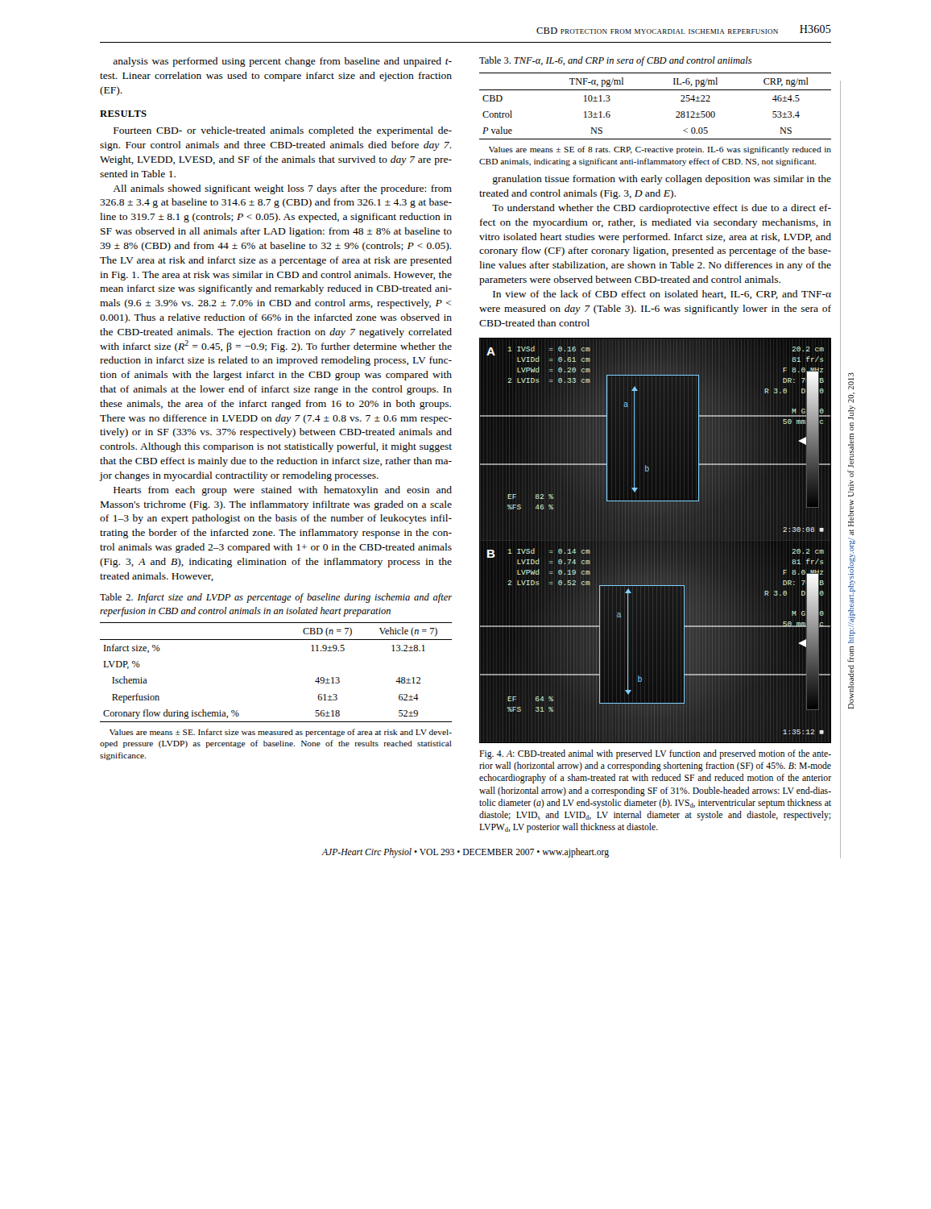CBD protection from myocardial ischemia reperfusion
H3605
analysis was performed using percent change from baseline and unpaired t-test. Linear correlation was used to compare infarct size and ejection fraction (EF).
RESULTS
Fourteen CBD- or vehicle-treated animals completed the experimental design. Four control animals and three CBD-treated animals died before day 7. Weight, LVEDD, LVESD, and SF of the animals that survived to day 7 are presented in Table 1.
All animals showed significant weight loss 7 days after the procedure: from 326.8 ± 3.4 g at baseline to 314.6 ± 8.7 g (CBD) and from 326.1 ± 4.3 g at baseline to 319.7 ± 8.1 g (controls; P < 0.05). As expected, a significant reduction in SF was observed in all animals after LAD ligation: from 48 ± 8% at baseline to 39 ± 8% (CBD) and from 44 ± 6% at baseline to 32 ± 9% (controls; P < 0.05). The LV area at risk and infarct size as a percentage of area at risk are presented in Fig. 1. The area at risk was similar in CBD and control animals. However, the mean infarct size was significantly and remarkably reduced in CBD-treated animals (9.6 ± 3.9% vs. 28.2 ± 7.0% in CBD and control arms, respectively, P < 0.001). Thus a relative reduction of 66% in the infarcted zone was observed in the CBD-treated animals. The ejection fraction on day 7 negatively correlated with infarct size (R2 = 0.45, β = −0.9; Fig. 2). To further determine whether the reduction in infarct size is related to an improved remodeling process, LV function of animals with the largest infarct in the CBD group was compared with that of animals at the lower end of infarct size range in the control groups. In these animals, the area of the infarct ranged from 16 to 20% in both groups. There was no difference in LVEDD on day 7 (7.4 ± 0.8 vs. 7 ± 0.6 mm respectively) or in SF (33% vs. 37% respectively) between CBD-treated animals and controls. Although this comparison is not statistically powerful, it might suggest that the CBD effect is mainly due to the reduction in infarct size, rather than major changes in myocardial contractility or remodeling processes.
Hearts from each group were stained with hematoxylin and eosin and Masson's trichrome (Fig. 3). The inflammatory infiltrate was graded on a scale of 1–3 by an expert pathologist on the basis of the number of leukocytes infiltrating the border of the infarcted zone. The inflammatory response in the control animals was graded 2–3 compared with 1+ or 0 in the CBD-treated animals (Fig. 3, A and B), indicating elimination of the inflammatory process in the treated animals. However,
Table 2. Infarct size and LVDP as percentage of baseline during ischemia and after reperfusion in CBD and control animals in an isolated heart preparation
| | CBD ( n = 7) | Vehicle ( n = 7) |
| --- | --- | --- |
| Infarct size, % | 11.9±9.5 | 13.2±8.1 |
| LVDP, % | | |
| Ischemia | 49±13 | 48±12 |
| Reperfusion | 61±3 | 62±4 |
| Coronary flow during ischemia, % | 56±18 | 52±9 |
Values are means ± SE. Infarct size was measured as percentage of area at risk and LV developed pressure (LVDP) as percentage of baseline. None of the results reached statistical significance.
Table 3. TNF-α, IL-6, and CRP in sera of CBD and control aniimals
| | TNF-α, pg/ml | IL-6, pg/ml | CRP, ng/ml |
| --- | --- | --- | --- |
| CBD | 10±1.3 | 254±22 | 46±4.5 |
| Control | 13±1.6 | 2812±500 | 53±3.4 |
| P value | NS | < 0.05 | NS |
Values are means ± SE of 8 rats. CRP, C-reactive protein. IL-6 was significantly reduced in CBD animals, indicating a significant anti-inflammatory effect of CBD. NS, not significant.
granulation tissue formation with early collagen deposition was similar in the treated and control animals (Fig. 3, D and E).
To understand whether the CBD cardioprotective effect is due to a direct effect on the myocardium or, rather, is mediated via secondary mechanisms, in vitro isolated heart studies were performed. Infarct size, area at risk, LVDP, and coronary flow (CF) after coronary ligation, presented as percentage of the baseline values after stabilization, are shown in Table 2. No differences in any of the parameters were observed between CBD-treated and control animals.
In view of the lack of CBD effect on isolated heart, IL-6, CRP, and TNF-α were measured on day 7 (Table 3). IL-6 was significantly lower in the sera of CBD-treated than control
A
1 IVSd = 0.16 cm LVIDd = 0.61 cm LVPWd = 0.20 cm 2 LVIDs = 0.33 cm
20.2 cm 81 fr/s F 8.0 MHz DR: 70 dB R 3.0 D: 70 M G: 90 50 mm/sec
EF 82 % %FS 46 %
a
b
2:30:08 ■
B
1 IVSd = 0.14 cm LVIDd = 0.74 cm LVPWd = 0.19 cm 2 LVIDs = 0.52 cm
20.2 cm 81 fr/s F 8.0 MHz DR: 70 dB R 3.0 D: 70 M G: 90 50 mm/sec
EF 64 % %FS 31 %
a
b
1:35:12 ■
Fig. 4. A: CBD-treated animal with preserved LV function and preserved motion of the anterior wall (horizontal arrow) and a corresponding shortening fraction (SF) of 45%. B: M-mode echocardiography of a sham-treated rat with reduced SF and reduced motion of the anterior wall (horizontal arrow) and a corresponding SF of 31%. Double-headed arrows: LV end-diastolic diameter (a) and LV end-systolic diameter (b). IVSd, interventricular septum thickness at diastole; LVIDs and LVIDd, LV internal diameter at systole and diastole, respectively; LVPWd, LV posterior wall thickness at diastole.
AJP-Heart Circ Physiol • VOL 293 • DECEMBER 2007 • www.ajpheart.org
Downloaded from http://ajpheart.physiology.org/ at Hebrew Univ of Jerusalem on July 20, 2013